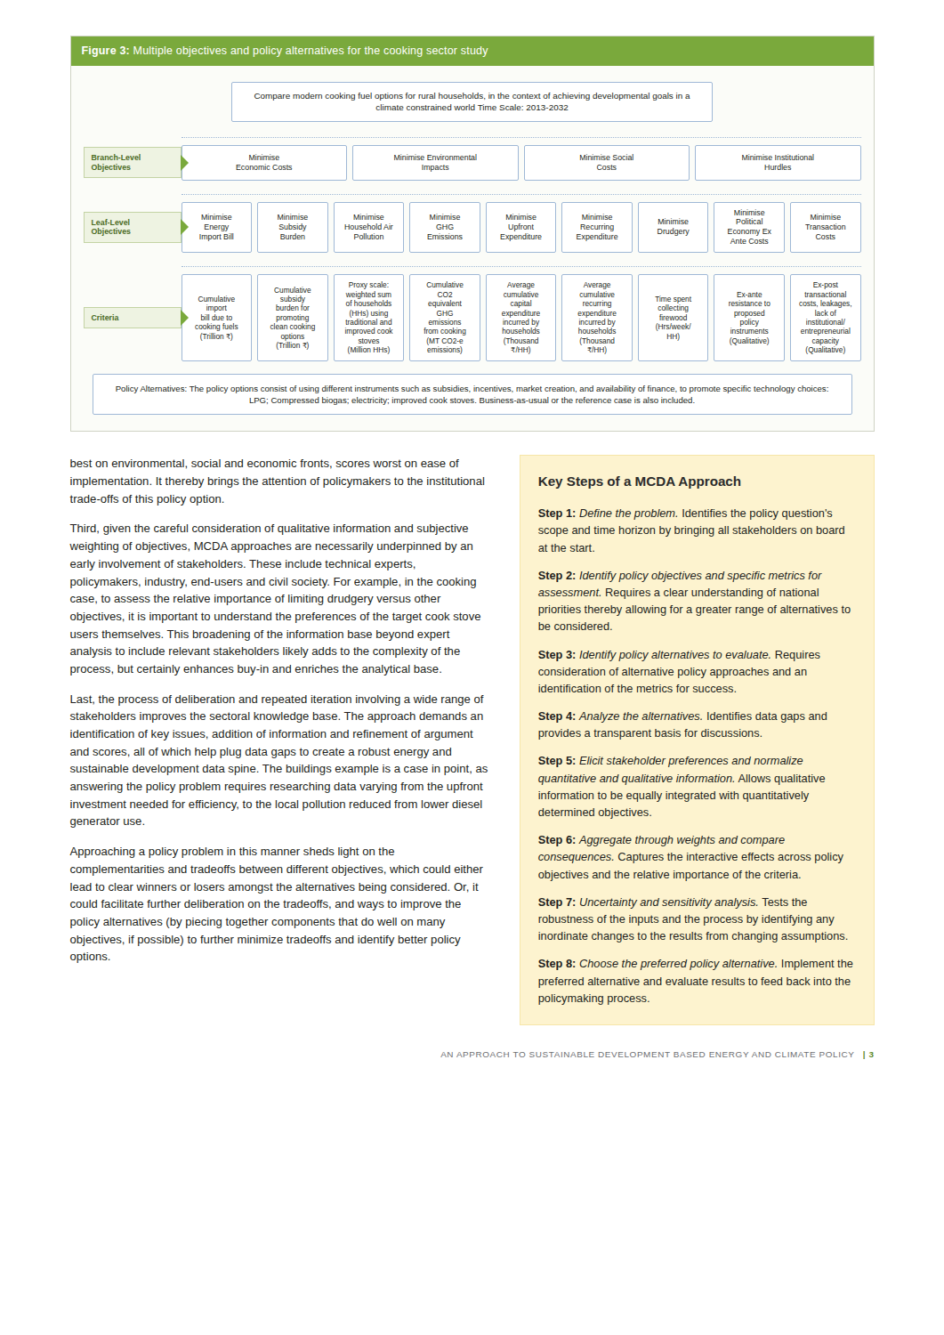Figure 3: Multiple objectives and policy alternatives for the cooking sector study
Compare modern cooking fuel options for rural households, in the context of achieving developmental goals in a climate constrained world Time Scale: 2013-2032
Branch-Level
Objectives
Minimise
Economic Costs
Minimise Environmental
Impacts
Minimise Social
Costs
Minimise Institutional
Hurdles
Leaf-Level
Objectives
Minimise
Energy
Import Bill
Minimise
Subsidy
Burden
Minimise
Household Air
Pollution
Minimise
GHG
Emissions
Minimise
Upfront
Expenditure
Minimise
Recurring
Expenditure
Minimise
Drudgery
Minimise
Political
Economy Ex
Ante Costs
Minimise
Transaction
Costs
Criteria
Cumulative
import
bill due to
cooking fuels
(Trillion ₹)
Cumulative
subsidy
burden for
promoting
clean cooking
options
(Trillion ₹)
Proxy scale:
weighted sum
of households
(HHs) using
traditional and
improved cook
stoves
(Million HHs)
Cumulative
CO2
equivalent
GHG
emissions
from cooking
(MT CO2-e
emissions)
Average
cumulative
capital
expenditure
incurred by
households
(Thousand
₹/HH)
Average
cumulative
recurring
expenditure
incurred by
households
(Thousand
₹/HH)
Time spent
collecting
firewood
(Hrs/week/
HH)
Ex-ante
resistance to
proposed
policy
instruments
(Qualitative)
Ex-post
transactional
costs, leakages,
lack of
institutional/
entrepreneurial
capacity
(Qualitative)
Policy Alternatives: The policy options consist of using different instruments such as subsidies, incentives, market creation, and availability of finance, to promote specific technology choices: LPG; Compressed biogas; electricity; improved cook stoves. Business-as-usual or the reference case is also included.
best on environmental, social and economic fronts, scores worst on ease of implementation. It thereby brings the attention of policymakers to the institutional trade-offs of this policy option.
Third, given the careful consideration of qualitative information and subjective weighting of objectives, MCDA approaches are necessarily underpinned by an early involvement of stakeholders. These include technical experts, policymakers, industry, end-users and civil society. For example, in the cooking case, to assess the relative importance of limiting drudgery versus other objectives, it is important to understand the preferences of the target cook stove users themselves. This broadening of the information base beyond expert analysis to include relevant stakeholders likely adds to the complexity of the process, but certainly enhances buy-in and enriches the analytical base.
Last, the process of deliberation and repeated iteration involving a wide range of stakeholders improves the sectoral knowledge base. The approach demands an identification of key issues, addition of information and refinement of argument and scores, all of which help plug data gaps to create a robust energy and sustainable development data spine. The buildings example is a case in point, as answering the policy problem requires researching data varying from the upfront investment needed for efficiency, to the local pollution reduced from lower diesel generator use.
Approaching a policy problem in this manner sheds light on the complementarities and tradeoffs between different objectives, which could either lead to clear winners or losers amongst the alternatives being considered. Or, it could facilitate further deliberation on the tradeoffs, and ways to improve the policy alternatives (by piecing together components that do well on many objectives, if possible) to further minimize tradeoffs and identify better policy options.
Key Steps of a MCDA Approach
Step 1: Define the problem. Identifies the policy question's scope and time horizon by bringing all stakeholders on board at the start.
Step 2: Identify policy objectives and specific metrics for assessment. Requires a clear understanding of national priorities thereby allowing for a greater range of alternatives to be considered.
Step 3: Identify policy alternatives to evaluate. Requires consideration of alternative policy approaches and an identification of the metrics for success.
Step 4: Analyze the alternatives. Identifies data gaps and provides a transparent basis for discussions.
Step 5: Elicit stakeholder preferences and normalize quantitative and qualitative information. Allows qualitative information to be equally integrated with quantitatively determined objectives.
Step 6: Aggregate through weights and compare consequences. Captures the interactive effects across policy objectives and the relative importance of the criteria.
Step 7: Uncertainty and sensitivity analysis. Tests the robustness of the inputs and the process by identifying any inordinate changes to the results from changing assumptions.
Step 8: Choose the preferred policy alternative. Implement the preferred alternative and evaluate results to feed back into the policymaking process.
An approach to sustainable development based energy and climate policy | 3